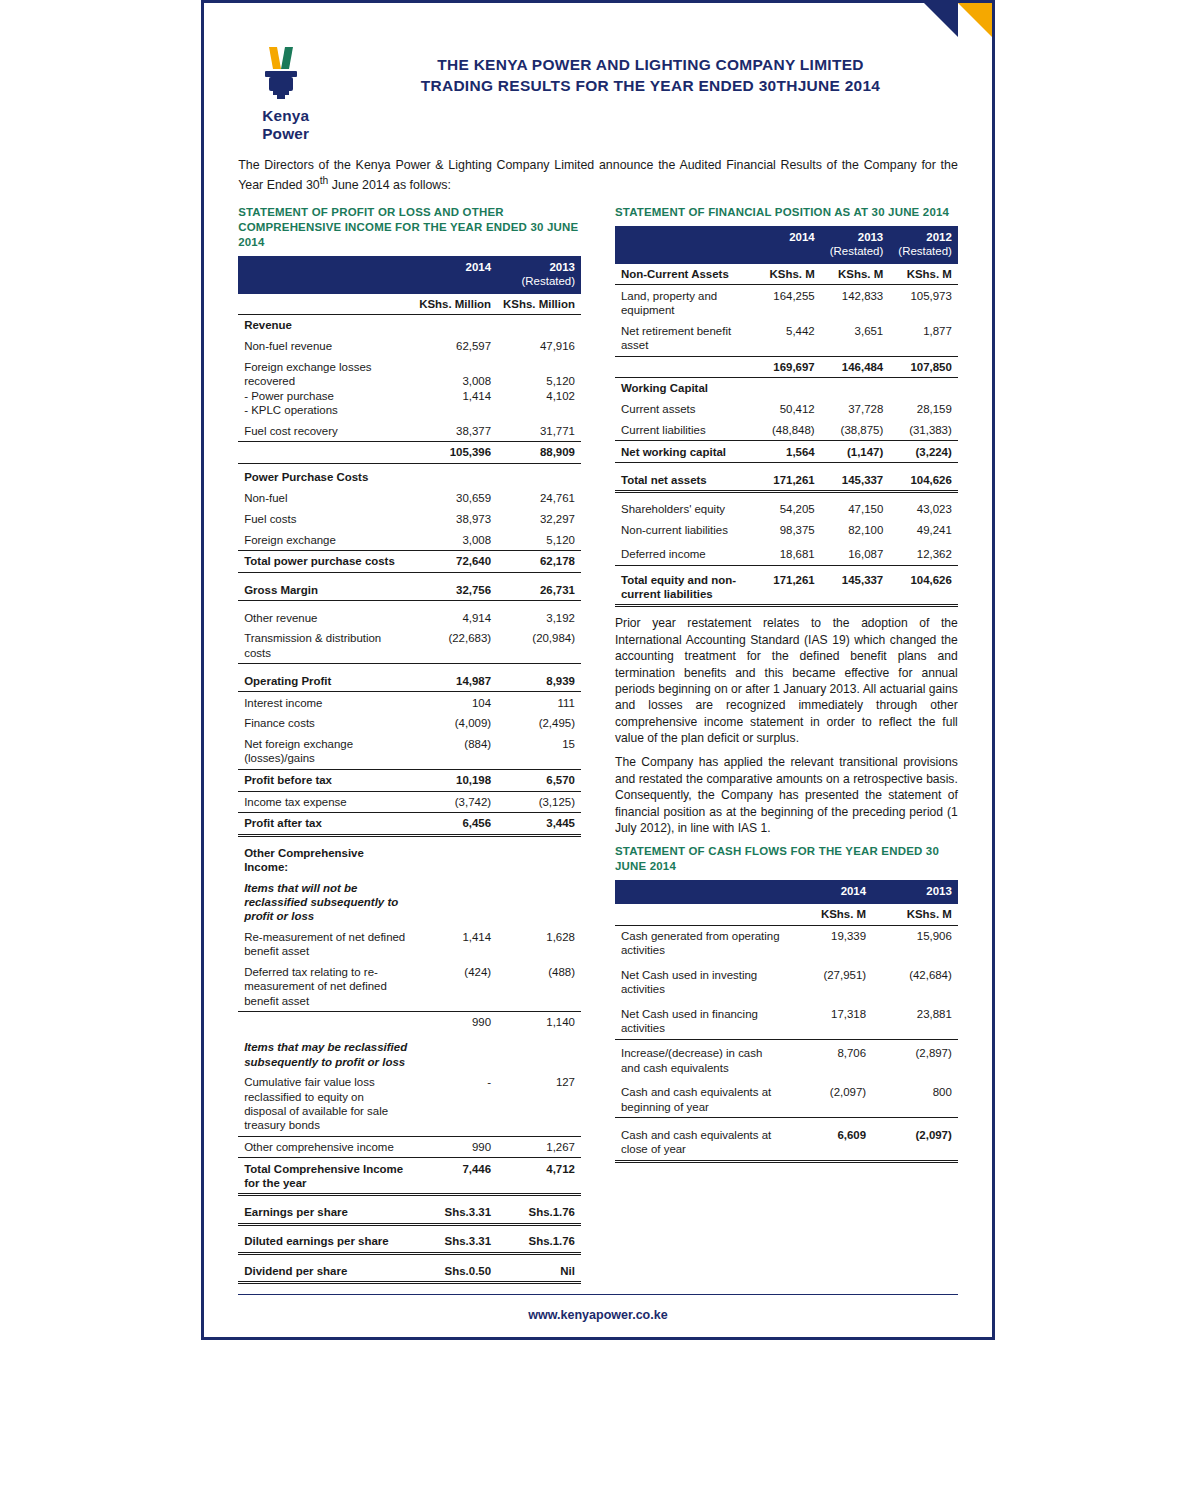Kenya Power
The Kenya Power and Lighting Company Limited
Trading Results for the Year Ended 30thJune 2014
The Directors of the Kenya Power & Lighting Company Limited announce the Audited Financial Results of the Company for the Year Ended 30th June 2014 as follows:
Statement of Profit or Loss and Other Comprehensive Income for the Year Ended 30 June 2014
| | 2014 | 2013 (Restated) |
| --- | --- | --- |
| | KShs. Million | KShs. Million |
| Revenue | | |
| Non-fuel revenue | 62,597 | 47,916 |
| Foreign exchange losses recovered - Power purchase - KPLC operations | 3,008 1,414 | 5,120 4,102 |
| Fuel cost recovery | 38,377 | 31,771 |
| | 105,396 | 88,909 |
| Power Purchase Costs | | |
| Non-fuel | 30,659 | 24,761 |
| Fuel costs | 38,973 | 32,297 |
| Foreign exchange | 3,008 | 5,120 |
| Total power purchase costs | 72,640 | 62,178 |
| Gross Margin | 32,756 | 26,731 |
| Other revenue | 4,914 | 3,192 |
| Transmission & distribution costs | (22,683) | (20,984) |
| Operating Profit | 14,987 | 8,939 |
| Interest income | 104 | 111 |
| Finance costs | (4,009) | (2,495) |
| Net foreign exchange (losses)/gains | (884) | 15 |
| Profit before tax | 10,198 | 6,570 |
| Income tax expense | (3,742) | (3,125) |
| Profit after tax | 6,456 | 3,445 |
| Other Comprehensive Income: | | |
| Items that will not be reclassified subsequently to profit or loss | | |
| Re-measurement of net defined benefit asset | 1,414 | 1,628 |
| Deferred tax relating to re-measurement of net defined benefit asset | (424) | (488) |
| | 990 | 1,140 |
| Items that may be reclassified subsequently to profit or loss | | |
| Cumulative fair value loss reclassified to equity on disposal of available for sale treasury bonds | - | 127 |
| Other comprehensive income | 990 | 1,267 |
| Total Comprehensive Income for the year | 7,446 | 4,712 |
| Earnings per share | Shs.3.31 | Shs.1.76 |
| Diluted earnings per share | Shs.3.31 | Shs.1.76 |
| Dividend per share | Shs.0.50 | Nil |
Statement of Financial Position as at 30 June 2014
| | 2014 | 2013 (Restated) | 2012 (Restated) |
| --- | --- | --- | --- |
| Non-Current Assets | KShs. M | KShs. M | KShs. M |
| Land, property and equipment | 164,255 | 142,833 | 105,973 |
| Net retirement benefit asset | 5,442 | 3,651 | 1,877 |
| | 169,697 | 146,484 | 107,850 |
| Working Capital | | | |
| Current assets | 50,412 | 37,728 | 28,159 |
| Current liabilities | (48,848) | (38,875) | (31,383) |
| Net working capital | 1,564 | (1,147) | (3,224) |
| Total net assets | 171,261 | 145,337 | 104,626 |
| Shareholders' equity | 54,205 | 47,150 | 43,023 |
| Non-current liabilities | 98,375 | 82,100 | 49,241 |
| Deferred income | 18,681 | 16,087 | 12,362 |
| Total equity and non-current liabilities | 171,261 | 145,337 | 104,626 |
Prior year restatement relates to the adoption of the International Accounting Standard (IAS 19) which changed the accounting treatment for the defined benefit plans and termination benefits and this became effective for annual periods beginning on or after 1 January 2013. All actuarial gains and losses are recognized immediately through other comprehensive income statement in order to reflect the full value of the plan deficit or surplus.
The Company has applied the relevant transitional provisions and restated the comparative amounts on a retrospective basis. Consequently, the Company has presented the statement of financial position as at the beginning of the preceding period (1 July 2012), in line with IAS 1.
Statement of Cash Flows for the Year Ended 30 June 2014
| | 2014 | 2013 |
| --- | --- | --- |
| | KShs. M | KShs. M |
| Cash generated from operating activities | 19,339 | 15,906 |
| Net Cash used in investing activities | (27,951) | (42,684) |
| Net Cash used in financing activities | 17,318 | 23,881 |
| Increase/(decrease) in cash and cash equivalents | 8,706 | (2,897) |
| Cash and cash equivalents at beginning of year | (2,097) | 800 |
| Cash and cash equivalents at close of year | 6,609 | (2,097) |
www.kenyapower.co.ke